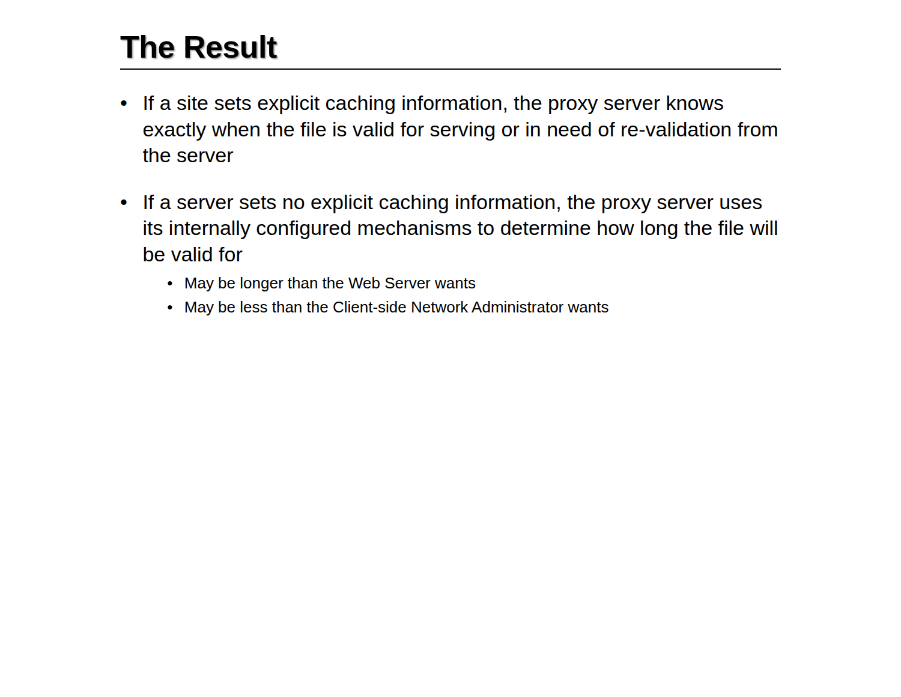The Result
If a site sets explicit caching information, the proxy server knows exactly when the file is valid for serving or in need of re-validation from the server
If a server sets no explicit caching information, the proxy server uses its internally configured mechanisms to determine how long the file will be valid for
May be longer than the Web Server wants
May be less than the Client-side Network Administrator wants